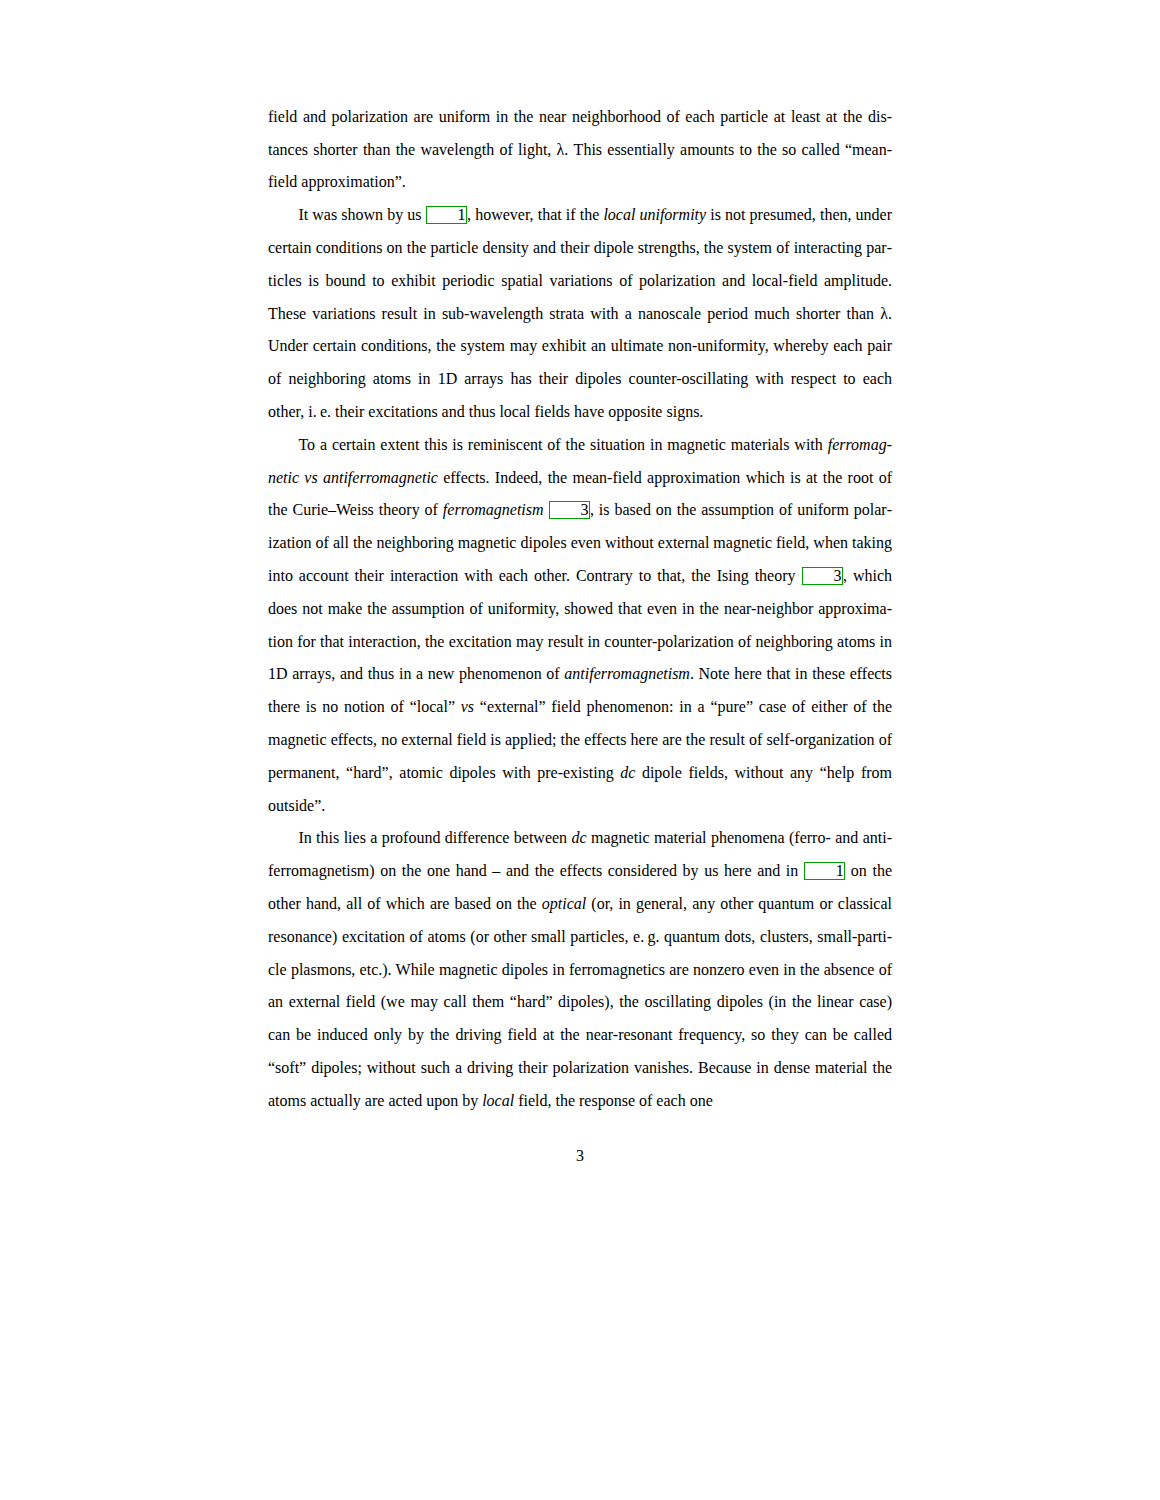field and polarization are uniform in the near neighborhood of each particle at least at the distances shorter than the wavelength of light, λ. This essentially amounts to the so called “mean-field approximation”.
It was shown by us 1, however, that if the local uniformity is not presumed, then, under certain conditions on the particle density and their dipole strengths, the system of interacting particles is bound to exhibit periodic spatial variations of polarization and local-field amplitude. These variations result in sub-wavelength strata with a nanoscale period much shorter than λ. Under certain conditions, the system may exhibit an ultimate non-uniformity, whereby each pair of neighboring atoms in 1D arrays has their dipoles counter-oscillating with respect to each other, i. e. their excitations and thus local fields have opposite signs.
To a certain extent this is reminiscent of the situation in magnetic materials with ferromagnetic vs antiferromagnetic effects. Indeed, the mean-field approximation which is at the root of the Curie–Weiss theory of ferromagnetism 3, is based on the assumption of uniform polarization of all the neighboring magnetic dipoles even without external magnetic field, when taking into account their interaction with each other. Contrary to that, the Ising theory 3, which does not make the assumption of uniformity, showed that even in the near-neighbor approximation for that interaction, the excitation may result in counter-polarization of neighboring atoms in 1D arrays, and thus in a new phenomenon of antiferromagnetism. Note here that in these effects there is no notion of “local” vs “external” field phenomenon: in a “pure” case of either of the magnetic effects, no external field is applied; the effects here are the result of self-organization of permanent, “hard”, atomic dipoles with pre-existing dc dipole fields, without any “help from outside”.
In this lies a profound difference between dc magnetic material phenomena (ferro- and antiferromagnetism) on the one hand – and the effects considered by us here and in 1 on the other hand, all of which are based on the optical (or, in general, any other quantum or classical resonance) excitation of atoms (or other small particles, e. g. quantum dots, clusters, small-particle plasmons, etc.). While magnetic dipoles in ferromagnetics are nonzero even in the absence of an external field (we may call them “hard” dipoles), the oscillating dipoles (in the linear case) can be induced only by the driving field at the near-resonant frequency, so they can be called “soft” dipoles; without such a driving their polarization vanishes. Because in dense material the atoms actually are acted upon by local field, the response of each one
3